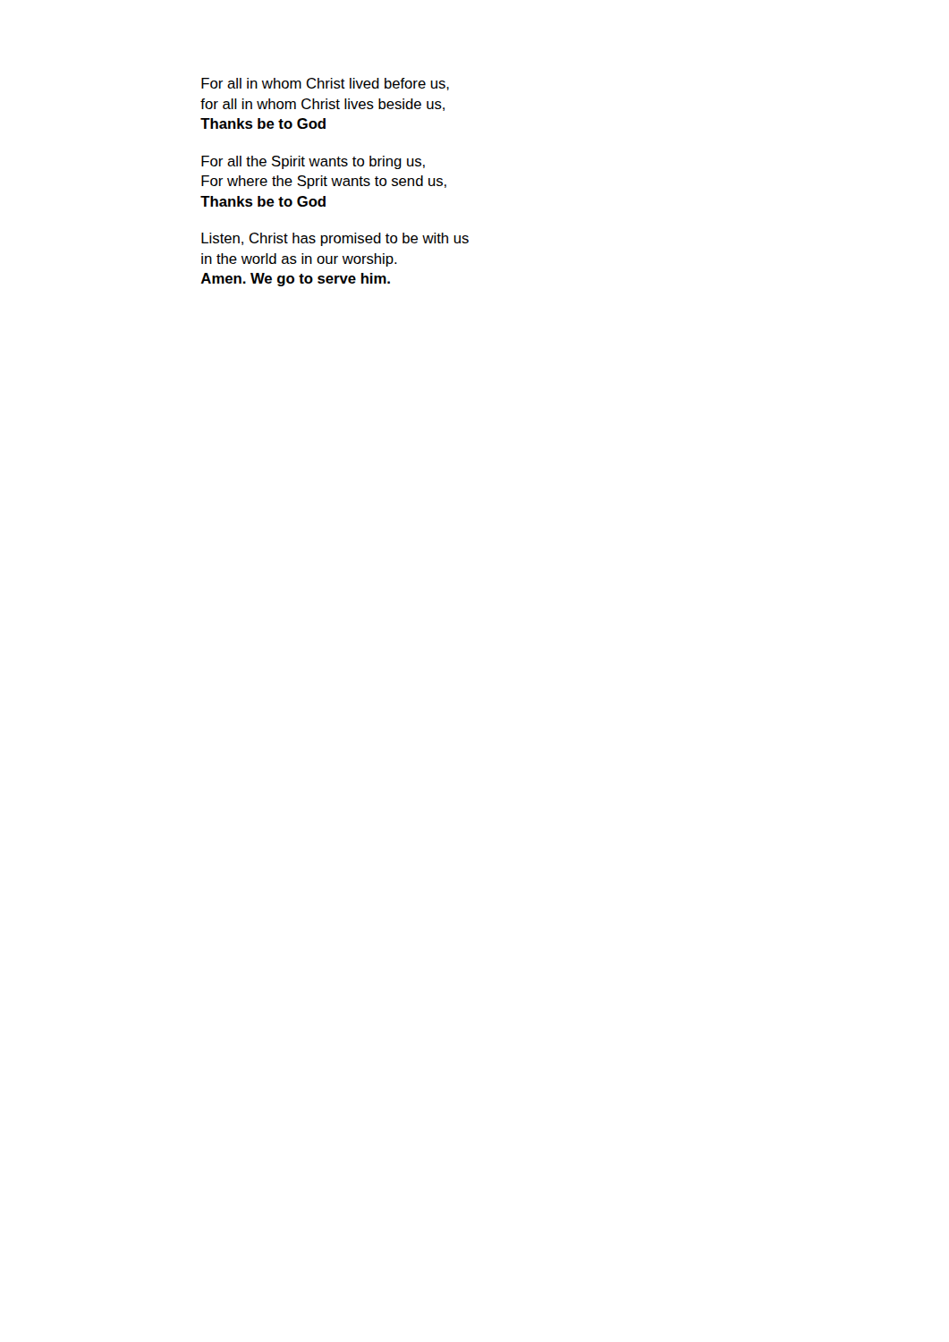For all in whom Christ lived before us,
for all in whom Christ lives beside us,
Thanks be to God
For all the Spirit wants to bring us,
For where the Sprit wants to send us,
Thanks be to God
Listen, Christ has promised to be with us
in the world as in our worship.
Amen. We go to serve him.